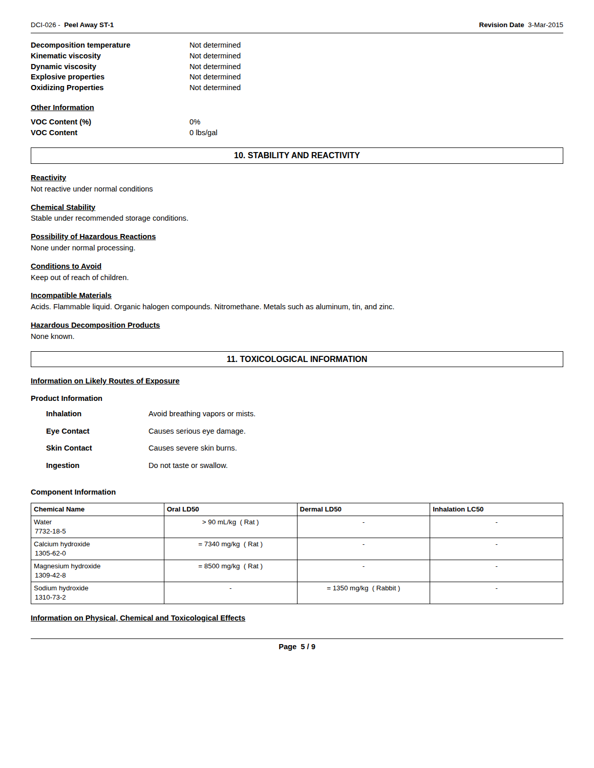DCI-026 - Peel Away ST-1
Revision Date 3-Mar-2015
| Decomposition temperature | Not determined |
| Kinematic viscosity | Not determined |
| Dynamic viscosity | Not determined |
| Explosive properties | Not determined |
| Oxidizing Properties | Not determined |
Other Information
| VOC Content (%) | 0% |
| VOC Content | 0 lbs/gal |
10. STABILITY AND REACTIVITY
Reactivity
Not reactive under normal conditions
Chemical Stability
Stable under recommended storage conditions.
Possibility of Hazardous Reactions
None under normal processing.
Conditions to Avoid
Keep out of reach of children.
Incompatible Materials
Acids. Flammable liquid. Organic halogen compounds. Nitromethane. Metals such as aluminum, tin, and zinc.
Hazardous Decomposition Products
None known.
11. TOXICOLOGICAL INFORMATION
Information on Likely Routes of Exposure
Product Information
| Inhalation | Avoid breathing vapors or mists. |
| Eye Contact | Causes serious eye damage. |
| Skin Contact | Causes severe skin burns. |
| Ingestion | Do not taste or swallow. |
Component Information
| Chemical Name | Oral LD50 | Dermal LD50 | Inhalation LC50 |
| --- | --- | --- | --- |
| Water 7732-18-5 | > 90 mL/kg ( Rat ) | - | - |
| Calcium hydroxide 1305-62-0 | = 7340 mg/kg ( Rat ) | - | - |
| Magnesium hydroxide 1309-42-8 | = 8500 mg/kg ( Rat ) | - | - |
| Sodium hydroxide 1310-73-2 | - | = 1350 mg/kg ( Rabbit ) | - |
Information on Physical, Chemical and Toxicological Effects
Page 5 / 9